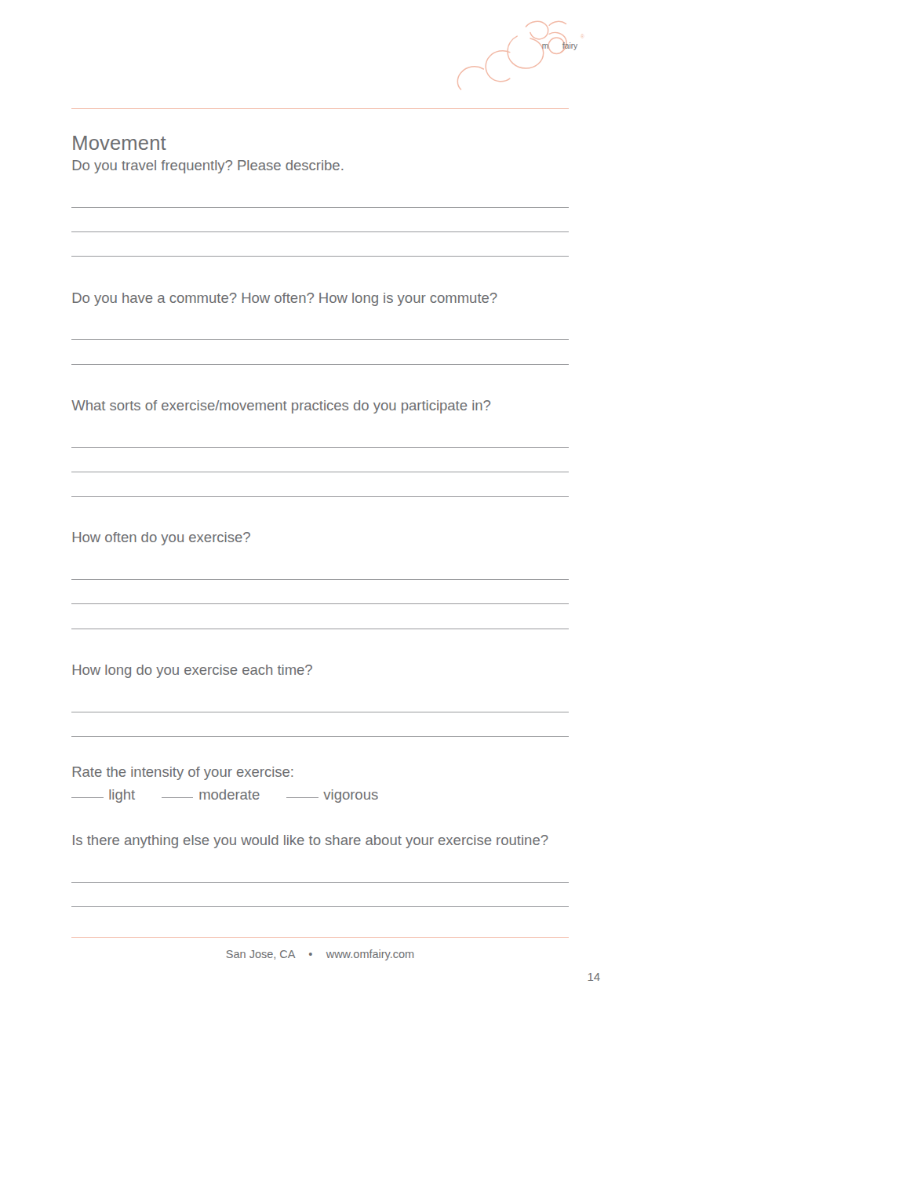m fairy ®
Movement
Do you travel frequently? Please describe.
Do you have a commute? How often? How long is your commute?
What sorts of exercise/movement practices do you participate in?
How often do you exercise?
How long do you exercise each time?
Rate the intensity of your exercise:
light moderate vigorous
Is there anything else you would like to share about your exercise routine?
San Jose, CA • www.omfairy.com 14